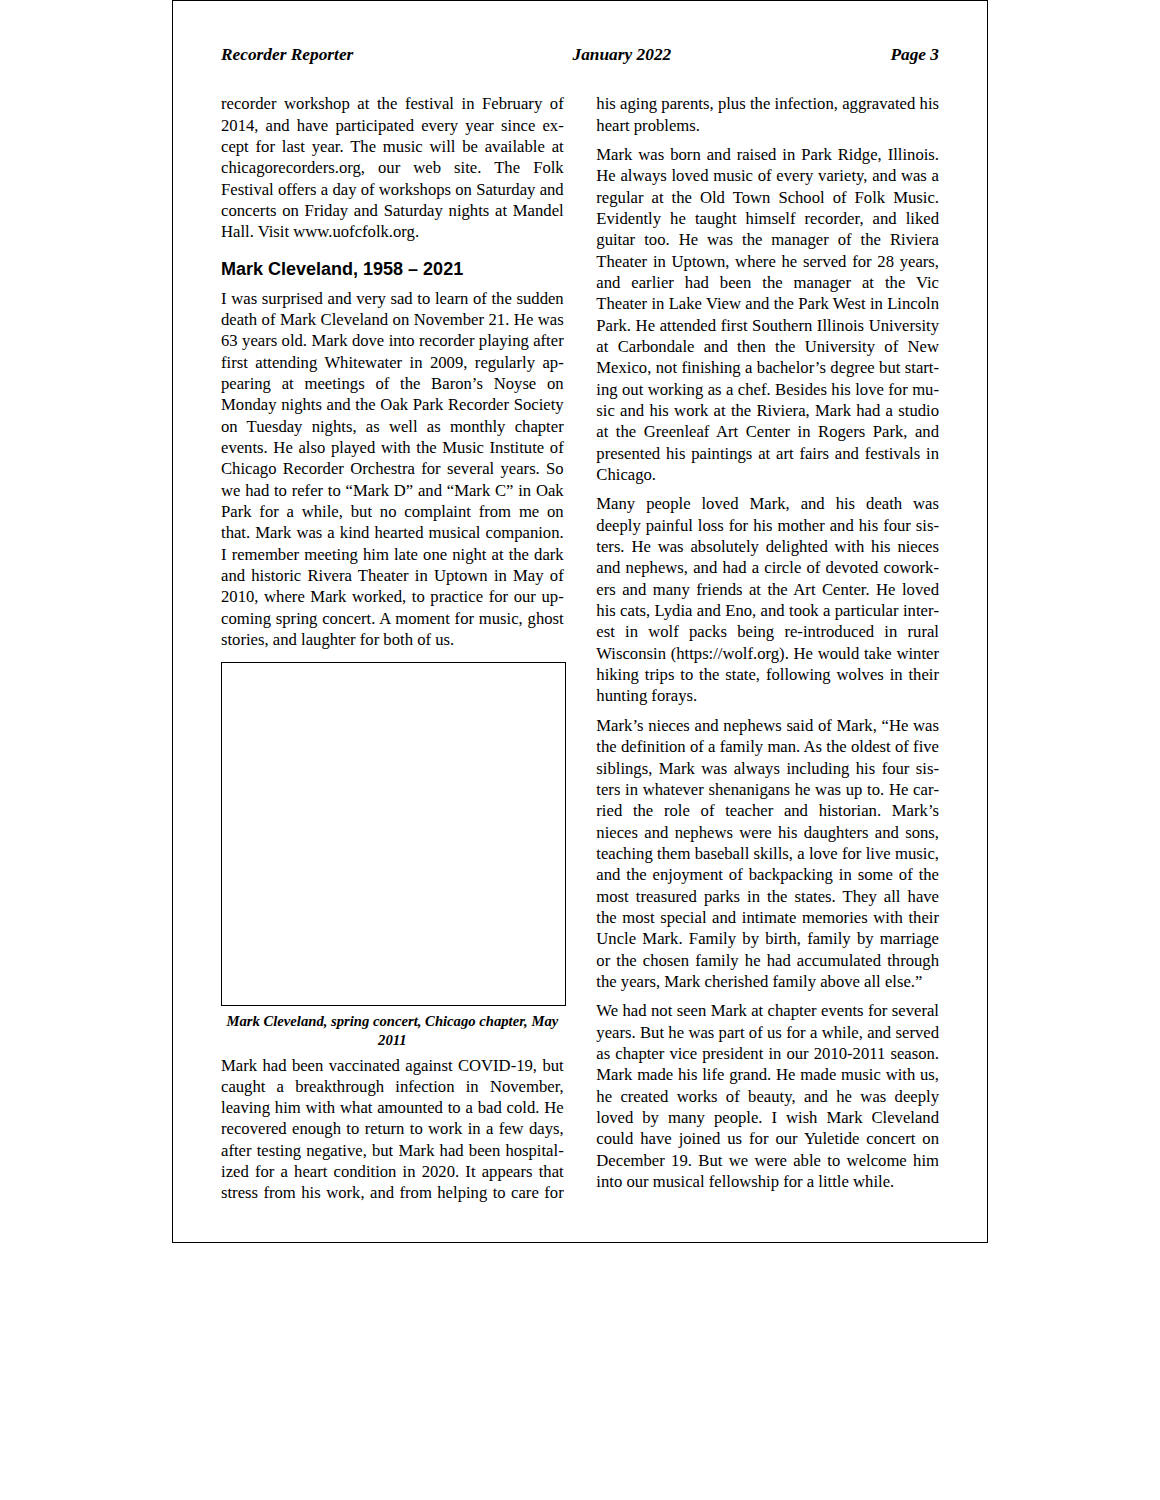Recorder Reporter
January 2022
Page 3
recorder workshop at the festival in February of 2014, and have participated every year since except for last year. The music will be available at chicagorecorders.org, our web site. The Folk Festival offers a day of workshops on Saturday and concerts on Friday and Saturday nights at Mandel Hall. Visit www.uofcfolk.org.
Mark Cleveland, 1958 – 2021
I was surprised and very sad to learn of the sudden death of Mark Cleveland on November 21. He was 63 years old. Mark dove into recorder playing after first attending Whitewater in 2009, regularly appearing at meetings of the Baron’s Noyse on Monday nights and the Oak Park Recorder Society on Tuesday nights, as well as monthly chapter events. He also played with the Music Institute of Chicago Recorder Orchestra for several years. So we had to refer to “Mark D” and “Mark C” in Oak Park for a while, but no complaint from me on that. Mark was a kind hearted musical companion. I remember meeting him late one night at the dark and historic Rivera Theater in Uptown in May of 2010, where Mark worked, to practice for our upcoming spring concert. A moment for music, ghost stories, and laughter for both of us.
Mark Cleveland, spring concert, Chicago chapter, May 2011
Mark had been vaccinated against COVID-19, but caught a breakthrough infection in November, leaving him with what amounted to a bad cold. He recovered enough to return to work in a few days, after testing negative, but Mark had been hospitalized for a heart condition in 2020. It appears that stress from his work, and from helping to care for his aging parents, plus the infection, aggravated his heart problems.
Mark was born and raised in Park Ridge, Illinois. He always loved music of every variety, and was a regular at the Old Town School of Folk Music. Evidently he taught himself recorder, and liked guitar too. He was the manager of the Riviera Theater in Uptown, where he served for 28 years, and earlier had been the manager at the Vic Theater in Lake View and the Park West in Lincoln Park. He attended first Southern Illinois University at Carbondale and then the University of New Mexico, not finishing a bachelor’s degree but starting out working as a chef. Besides his love for music and his work at the Riviera, Mark had a studio at the Greenleaf Art Center in Rogers Park, and presented his paintings at art fairs and festivals in Chicago.
Many people loved Mark, and his death was deeply painful loss for his mother and his four sisters. He was absolutely delighted with his nieces and nephews, and had a circle of devoted coworkers and many friends at the Art Center. He loved his cats, Lydia and Eno, and took a particular interest in wolf packs being re-introduced in rural Wisconsin (https://wolf.org). He would take winter hiking trips to the state, following wolves in their hunting forays.
Mark’s nieces and nephews said of Mark, “He was the definition of a family man. As the oldest of five siblings, Mark was always including his four sisters in whatever shenanigans he was up to. He carried the role of teacher and historian. Mark’s nieces and nephews were his daughters and sons, teaching them baseball skills, a love for live music, and the enjoyment of backpacking in some of the most treasured parks in the states. They all have the most special and intimate memories with their Uncle Mark. Family by birth, family by marriage or the chosen family he had accumulated through the years, Mark cherished family above all else.”
We had not seen Mark at chapter events for several years. But he was part of us for a while, and served as chapter vice president in our 2010-2011 season. Mark made his life grand. He made music with us, he created works of beauty, and he was deeply loved by many people. I wish Mark Cleveland could have joined us for our Yuletide concert on December 19. But we were able to welcome him into our musical fellowship for a little while.